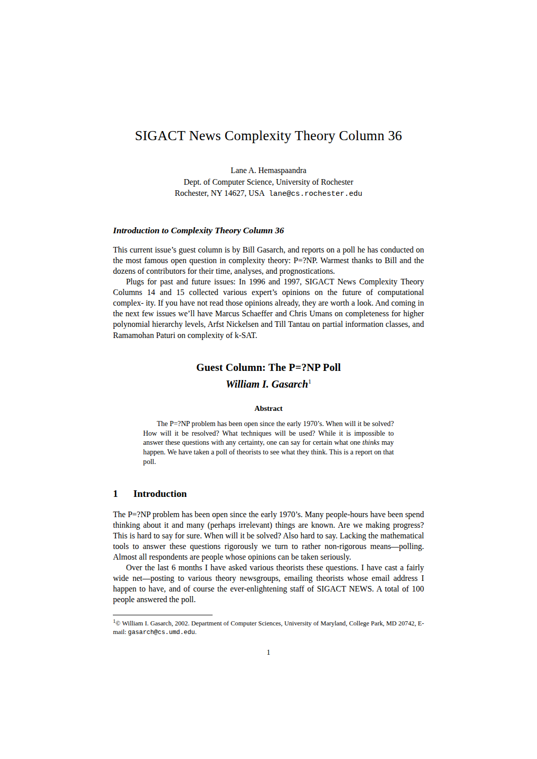SIGACT News Complexity Theory Column 36
Lane A. Hemaspaandra
Dept. of Computer Science, University of Rochester
Rochester, NY 14627, USA lane@cs.rochester.edu
Introduction to Complexity Theory Column 36
This current issue’s guest column is by Bill Gasarch, and reports on a poll he has conducted on the most famous open question in complexity theory: P=?NP. Warmest thanks to Bill and the dozens of contributors for their time, analyses, and prognostications.
Plugs for past and future issues: In 1996 and 1997, SIGACT News Complexity Theory Columns 14 and 15 collected various expert’s opinions on the future of computational complex- ity. If you have not read those opinions already, they are worth a look. And coming in the next few issues we’ll have Marcus Schaeffer and Chris Umans on completeness for higher polynomial hierarchy levels, Arfst Nickelsen and Till Tantau on partial information classes, and Ramamohan Paturi on complexity of k-SAT.
Guest Column: The P=?NP Poll
William I. Gasarch1
Abstract
The P=?NP problem has been open since the early 1970’s. When will it be solved? How will it be resolved? What techniques will be used? While it is impossible to answer these questions with any certainty, one can say for certain what one thinks may happen. We have taken a poll of theorists to see what they think. This is a report on that poll.
1 Introduction
The P=?NP problem has been open since the early 1970’s. Many people-hours have been spend thinking about it and many (perhaps irrelevant) things are known. Are we making progress? This is hard to say for sure. When will it be solved? Also hard to say. Lacking the mathematical tools to answer these questions rigorously we turn to rather non-rigorous means—polling. Almost all respondents are people whose opinions can be taken seriously.
Over the last 6 months I have asked various theorists these questions. I have cast a fairly wide net—posting to various theory newsgroups, emailing theorists whose email address I happen to have, and of course the ever-enlightening staff of SIGACT NEWS. A total of 100 people answered the poll.
1© William I. Gasarch, 2002. Department of Computer Sciences, University of Maryland, College Park, MD 20742, E-mail: gasarch@cs.umd.edu.
1